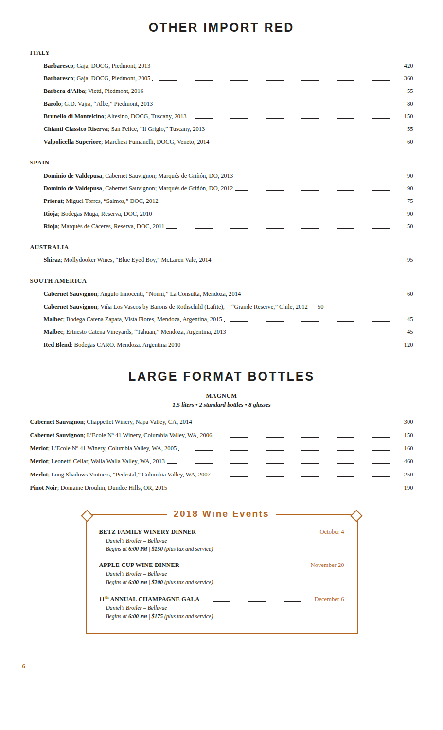Other Import Red
Italy
Barbaresco; Gaja, DOCG, Piedmont, 2013 420
Barbaresco; Gaja, DOCG, Piedmont, 2005 360
Barbera d’Alba; Vietti, Piedmont, 2016 55
Barolo; G.D. Vajra, “Albe,” Piedmont, 2013 80
Brunello di Montelcino; Altesino, DOCG, Tuscany, 2013 150
Chianti Classico Riserva; San Felice, “Il Grigio,” Tuscany, 2013 55
Valpolicella Superiore; Marchesi Fumanelli, DOCG, Veneto, 2014 60
Spain
Dominio de Valdepusa, Cabernet Sauvignon; Marqués de Griñón, DO, 2013 90
Dominio de Valdepusa, Cabernet Sauvignon; Marqués de Griñón, DO, 2012 90
Priorat; Miguel Torres, “Salmos,” DOC, 2012 75
Rioja; Bodegas Muga, Reserva, DOC, 2010 90
Rioja; Marqués de Cáceres, Reserva, DOC, 2011 50
Australia
Shiraz; Mollydooker Wines, “Blue Eyed Boy,” McLaren Vale, 2014 95
South America
Cabernet Sauvignon; Angulo Innocenti, “Nonni,” La Consulta, Mendoza, 2014 60
Cabernet Sauvignon; Viña Los Vascos by Barons de Rothschild (Lafite), “Grande Reserve,” Chile, 2012 50
Malbec; Bodega Catena Zapata, Vista Flores, Mendoza, Argentina, 2015 45
Malbec; Ertnesto Catena Vineyards, “Tahuan,” Mendoza, Argentina, 2013 45
Red Blend; Bodegas CARO, Mendoza, Argentina 2010 120
Large Format Bottles
MAGNUM
1.5 liters • 2 standard bottles • 8 glasses
Cabernet Sauvignon; Chappellet Winery, Napa Valley, CA, 2014 300
Cabernet Sauvignon; L’Ecole Nº 41 Winery, Columbia Valley, WA, 2006 150
Merlot; L’Ecole Nº 41 Winery, Columbia Valley, WA, 2005 160
Merlot; Leonetti Cellar, Walla Walla Valley, WA, 2013 460
Merlot; Long Shadows Vintners, “Pedestal,” Columbia Valley, WA, 2007 250
Pinot Noir; Domaine Drouhin, Dundee Hills, OR, 2015 190
2018 Wine Events
BETZ FAMILY WINERY DINNER October 4
Daniel’s Broiler – Bellevue
Begins at 6:00 PM | $150 (plus tax and service)
APPLE CUP WINE DINNER November 20
Daniel’s Broiler – Bellevue
Begins at 6:00 PM | $200 (plus tax and service)
11th ANNUAL CHAMPAGNE GALA December 6
Daniel’s Broiler – Bellevue
Begins at 6:00 PM | $175 (plus tax and service)
6